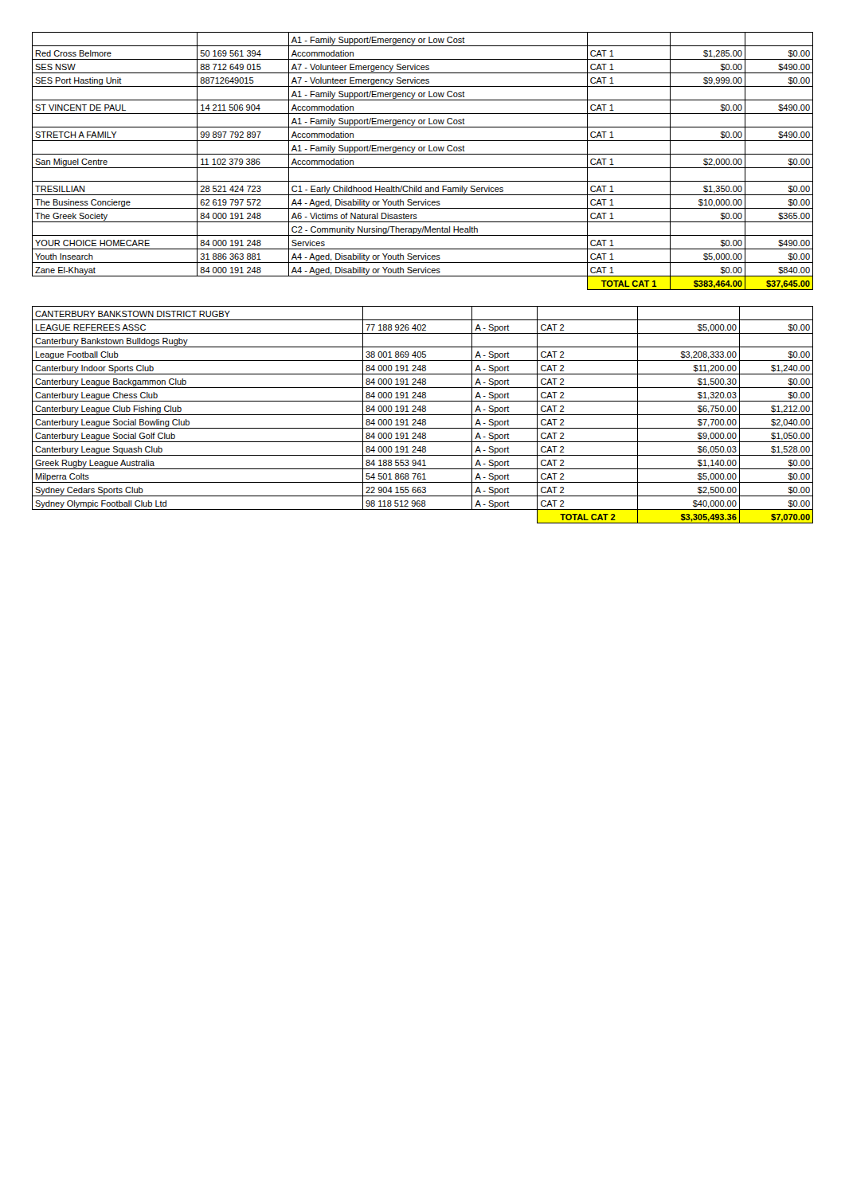| | | A1 - Family Support/Emergency or Low Cost | | | |
| Red Cross Belmore | 50 169 561 394 | Accommodation | CAT 1 | $1,285.00 | $0.00 |
| SES NSW | 88 712 649 015 | A7 - Volunteer Emergency Services | CAT 1 | $0.00 | $490.00 |
| SES Port Hasting Unit | 88712649015 | A7 - Volunteer Emergency Services | CAT 1 | $9,999.00 | $0.00 |
| | | A1 - Family Support/Emergency or Low Cost | | | |
| ST VINCENT DE PAUL | 14 211 506 904 | Accommodation | CAT 1 | $0.00 | $490.00 |
| | | A1 - Family Support/Emergency or Low Cost | | | |
| STRETCH A FAMILY | 99 897 792 897 | Accommodation | CAT 1 | $0.00 | $490.00 |
| | | A1 - Family Support/Emergency or Low Cost | | | |
| San Miguel Centre | 11 102 379 386 | Accommodation | CAT 1 | $2,000.00 | $0.00 |
| TRESILLIAN | 28 521 424 723 | C1 - Early Childhood Health/Child and Family Services | CAT 1 | $1,350.00 | $0.00 |
| The Business Concierge | 62 619 797 572 | A4 - Aged, Disability or Youth Services | CAT 1 | $10,000.00 | $0.00 |
| The Greek Society | 84 000 191 248 | A6 - Victims of Natural Disasters | CAT 1 | $0.00 | $365.00 |
| | | C2 - Community Nursing/Therapy/Mental Health | | | |
| YOUR CHOICE HOMECARE | 84 000 191 248 | Services | CAT 1 | $0.00 | $490.00 |
| Youth Insearch | 31 886 363 881 | A4 - Aged, Disability or Youth Services | CAT 1 | $5,000.00 | $0.00 |
| Zane El-Khayat | 84 000 191 248 | A4 - Aged, Disability or Youth Services | CAT 1 | $0.00 | $840.00 |
| | | | TOTAL CAT 1 | $383,464.00 | $37,645.00 |
| CANTERBURY BANKSTOWN DISTRICT RUGBY | | | | | |
| LEAGUE REFEREES ASSC | 77 188 926 402 | A - Sport | CAT 2 | $5,000.00 | $0.00 |
| Canterbury Bankstown Bulldogs Rugby | | | | | |
| League Football Club | 38 001 869 405 | A - Sport | CAT 2 | $3,208,333.00 | $0.00 |
| Canterbury Indoor Sports Club | 84 000 191 248 | A - Sport | CAT 2 | $11,200.00 | $1,240.00 |
| Canterbury League Backgammon Club | 84 000 191 248 | A - Sport | CAT 2 | $1,500.30 | $0.00 |
| Canterbury League Chess Club | 84 000 191 248 | A - Sport | CAT 2 | $1,320.03 | $0.00 |
| Canterbury League Club Fishing Club | 84 000 191 248 | A - Sport | CAT 2 | $6,750.00 | $1,212.00 |
| Canterbury League Social Bowling Club | 84 000 191 248 | A - Sport | CAT 2 | $7,700.00 | $2,040.00 |
| Canterbury League Social Golf Club | 84 000 191 248 | A - Sport | CAT 2 | $9,000.00 | $1,050.00 |
| Canterbury League Squash Club | 84 000 191 248 | A - Sport | CAT 2 | $6,050.03 | $1,528.00 |
| Greek Rugby League Australia | 84 188 553 941 | A - Sport | CAT 2 | $1,140.00 | $0.00 |
| Milperra Colts | 54 501 868 761 | A - Sport | CAT 2 | $5,000.00 | $0.00 |
| Sydney Cedars Sports Club | 22 904 155 663 | A - Sport | CAT 2 | $2,500.00 | $0.00 |
| Sydney Olympic Football Club Ltd | 98 118 512 968 | A - Sport | CAT 2 | $40,000.00 | $0.00 |
| | | | TOTAL CAT 2 | $3,305,493.36 | $7,070.00 |